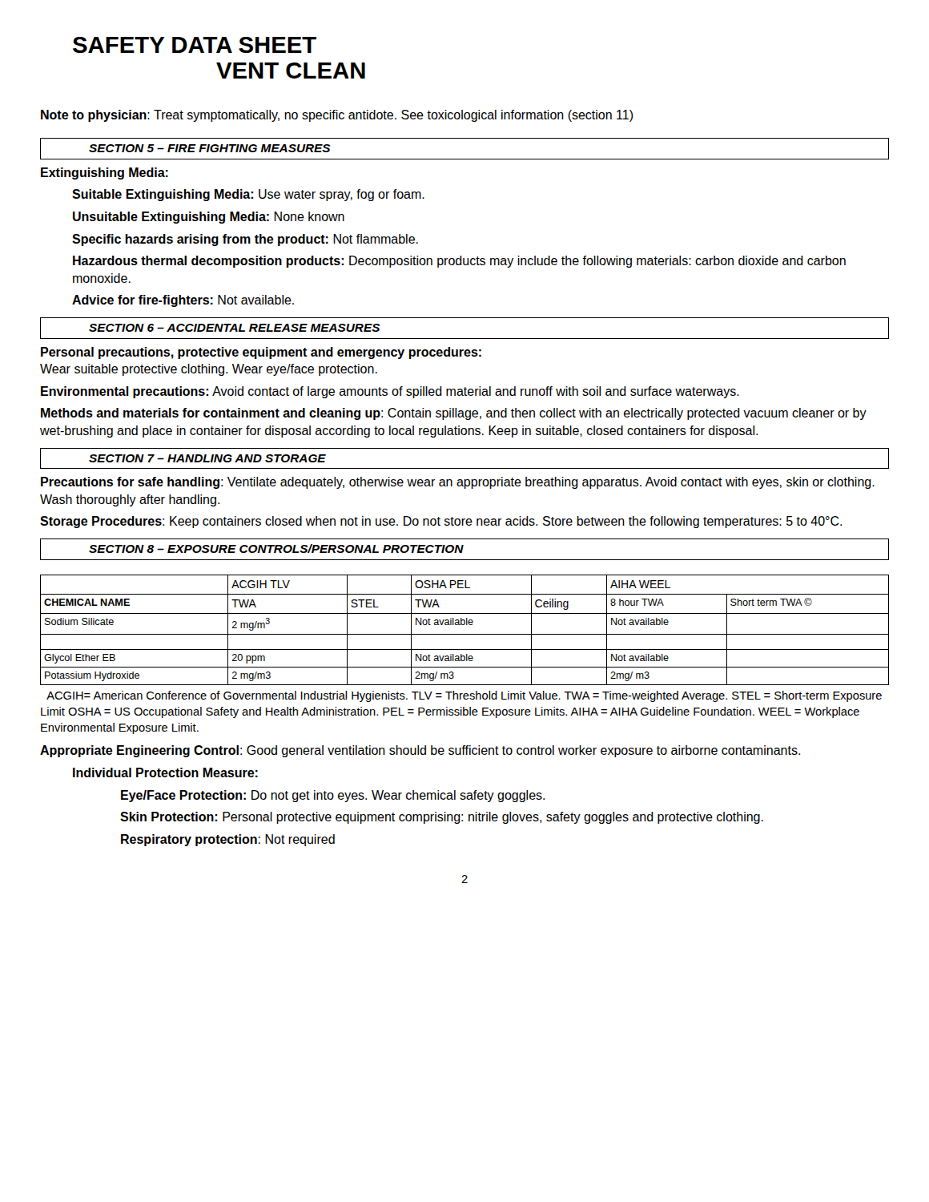SAFETY DATA SHEET VENT CLEAN
Note to physician: Treat symptomatically, no specific antidote. See toxicological information (section 11)
SECTION 5 – FIRE FIGHTING MEASURES
Extinguishing Media:
Suitable Extinguishing Media: Use water spray, fog or foam.
Unsuitable Extinguishing Media: None known
Specific hazards arising from the product: Not flammable.
Hazardous thermal decomposition products: Decomposition products may include the following materials: carbon dioxide and carbon monoxide.
Advice for fire-fighters: Not available.
SECTION 6 – ACCIDENTAL RELEASE MEASURES
Personal precautions, protective equipment and emergency procedures:
Wear suitable protective clothing. Wear eye/face protection.
Environmental precautions: Avoid contact of large amounts of spilled material and runoff with soil and surface waterways.
Methods and materials for containment and cleaning up: Contain spillage, and then collect with an electrically protected vacuum cleaner or by wet-brushing and place in container for disposal according to local regulations. Keep in suitable, closed containers for disposal.
SECTION 7 – HANDLING AND STORAGE
Precautions for safe handling: Ventilate adequately, otherwise wear an appropriate breathing apparatus. Avoid contact with eyes, skin or clothing. Wash thoroughly after handling.
Storage Procedures: Keep containers closed when not in use. Do not store near acids. Store between the following temperatures: 5 to 40°C.
SECTION 8 – EXPOSURE CONTROLS/PERSONAL PROTECTION
| | ACGIH TLV | | OSHA PEL | | AIHA WEEL |
| CHEMICAL NAME | TWA | STEL | TWA | Ceiling | 8 hour TWA | Short term TWA © |
| Sodium Silicate | 2 mg/m 3 | | Not available | | Not available | |
| Glycol Ether EB | 20 ppm | | Not available | | Not available | |
| Potassium Hydroxide | 2 mg/m3 | | 2mg/ m3 | | 2mg/ m3 | |
ACGIH= American Conference of Governmental Industrial Hygienists. TLV = Threshold Limit Value. TWA = Time-weighted Average. STEL = Short-term Exposure Limit OSHA = US Occupational Safety and Health Administration. PEL = Permissible Exposure Limits. AIHA = AIHA Guideline Foundation. WEEL = Workplace Environmental Exposure Limit.
Appropriate Engineering Control: Good general ventilation should be sufficient to control worker exposure to airborne contaminants.
Individual Protection Measure:
Eye/Face Protection: Do not get into eyes. Wear chemical safety goggles.
Skin Protection: Personal protective equipment comprising: nitrile gloves, safety goggles and protective clothing.
Respiratory protection: Not required
2